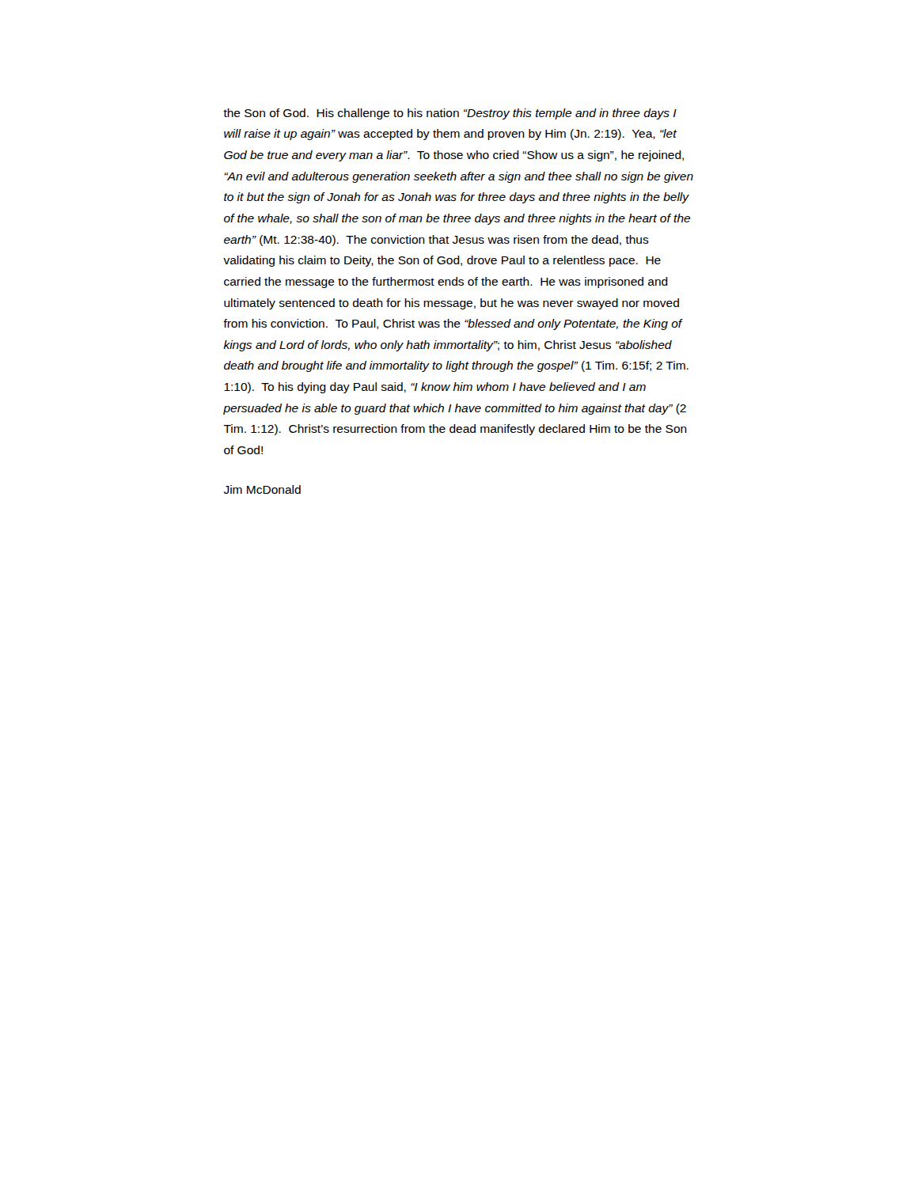the Son of God. His challenge to his nation “Destroy this temple and in three days I will raise it up again” was accepted by them and proven by Him (Jn. 2:19). Yea, “let God be true and every man a liar”. To those who cried “Show us a sign”, he rejoined, “An evil and adulterous generation seeketh after a sign and thee shall no sign be given to it but the sign of Jonah for as Jonah was for three days and three nights in the belly of the whale, so shall the son of man be three days and three nights in the heart of the earth” (Mt. 12:38-40). The conviction that Jesus was risen from the dead, thus validating his claim to Deity, the Son of God, drove Paul to a relentless pace. He carried the message to the furthermost ends of the earth. He was imprisoned and ultimately sentenced to death for his message, but he was never swayed nor moved from his conviction. To Paul, Christ was the “blessed and only Potentate, the King of kings and Lord of lords, who only hath immortality”; to him, Christ Jesus “abolished death and brought life and immortality to light through the gospel” (1 Tim. 6:15f; 2 Tim. 1:10). To his dying day Paul said, “I know him whom I have believed and I am persuaded he is able to guard that which I have committed to him against that day” (2 Tim. 1:12). Christ’s resurrection from the dead manifestly declared Him to be the Son of God!
Jim McDonald